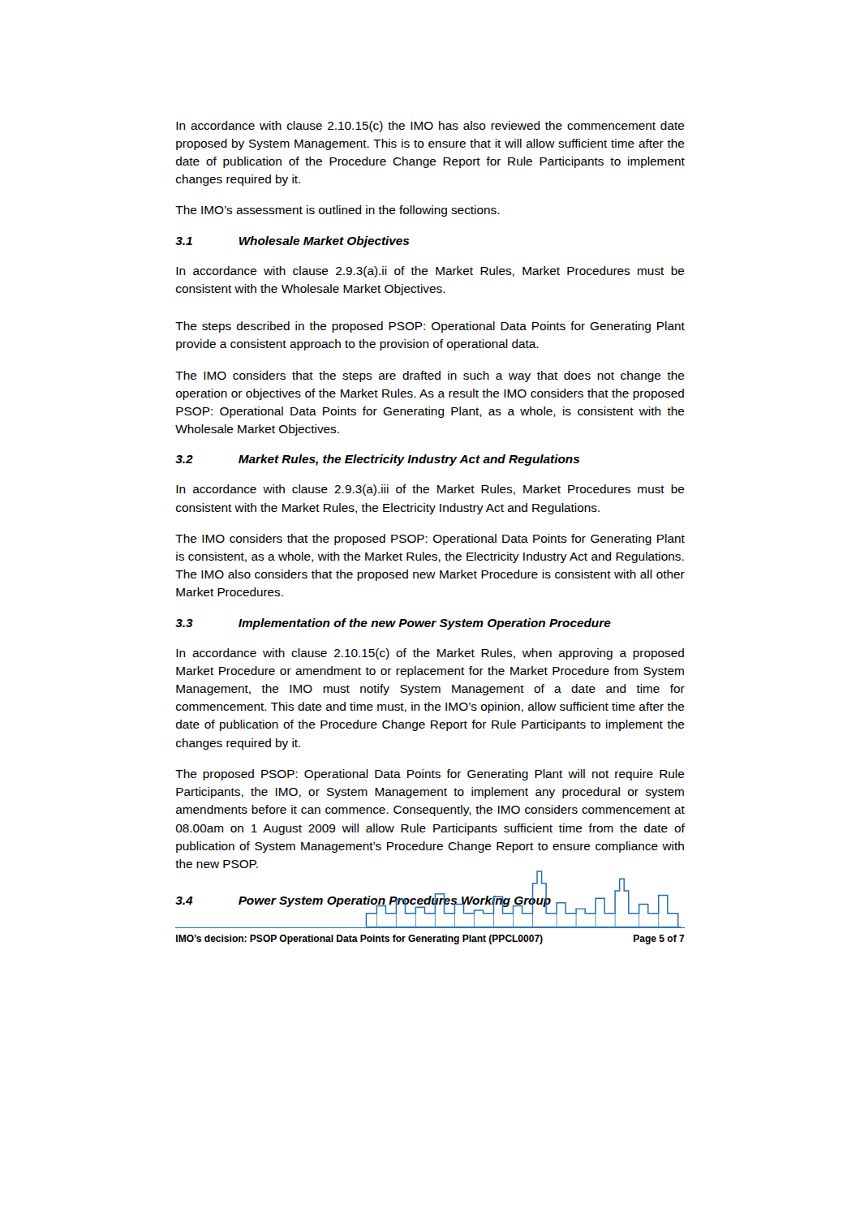In accordance with clause 2.10.15(c) the IMO has also reviewed the commencement date proposed by System Management. This is to ensure that it will allow sufficient time after the date of publication of the Procedure Change Report for Rule Participants to implement changes required by it.
The IMO’s assessment is outlined in the following sections.
3.1 Wholesale Market Objectives
In accordance with clause 2.9.3(a).ii of the Market Rules, Market Procedures must be consistent with the Wholesale Market Objectives.
The steps described in the proposed PSOP: Operational Data Points for Generating Plant provide a consistent approach to the provision of operational data.
The IMO considers that the steps are drafted in such a way that does not change the operation or objectives of the Market Rules. As a result the IMO considers that the proposed PSOP: Operational Data Points for Generating Plant, as a whole, is consistent with the Wholesale Market Objectives.
3.2 Market Rules, the Electricity Industry Act and Regulations
In accordance with clause 2.9.3(a).iii of the Market Rules, Market Procedures must be consistent with the Market Rules, the Electricity Industry Act and Regulations.
The IMO considers that the proposed PSOP: Operational Data Points for Generating Plant is consistent, as a whole, with the Market Rules, the Electricity Industry Act and Regulations. The IMO also considers that the proposed new Market Procedure is consistent with all other Market Procedures.
3.3 Implementation of the new Power System Operation Procedure
In accordance with clause 2.10.15(c) of the Market Rules, when approving a proposed Market Procedure or amendment to or replacement for the Market Procedure from System Management, the IMO must notify System Management of a date and time for commencement. This date and time must, in the IMO’s opinion, allow sufficient time after the date of publication of the Procedure Change Report for Rule Participants to implement the changes required by it.
The proposed PSOP: Operational Data Points for Generating Plant will not require Rule Participants, the IMO, or System Management to implement any procedural or system amendments before it can commence. Consequently, the IMO considers commencement at 08.00am on 1 August 2009 will allow Rule Participants sufficient time from the date of publication of System Management’s Procedure Change Report to ensure compliance with the new PSOP.
3.4 Power System Operation Procedures Working Group
IMO’s decision: PSOP Operational Data Points for Generating Plant (PPCL0007) Page 5 of 7